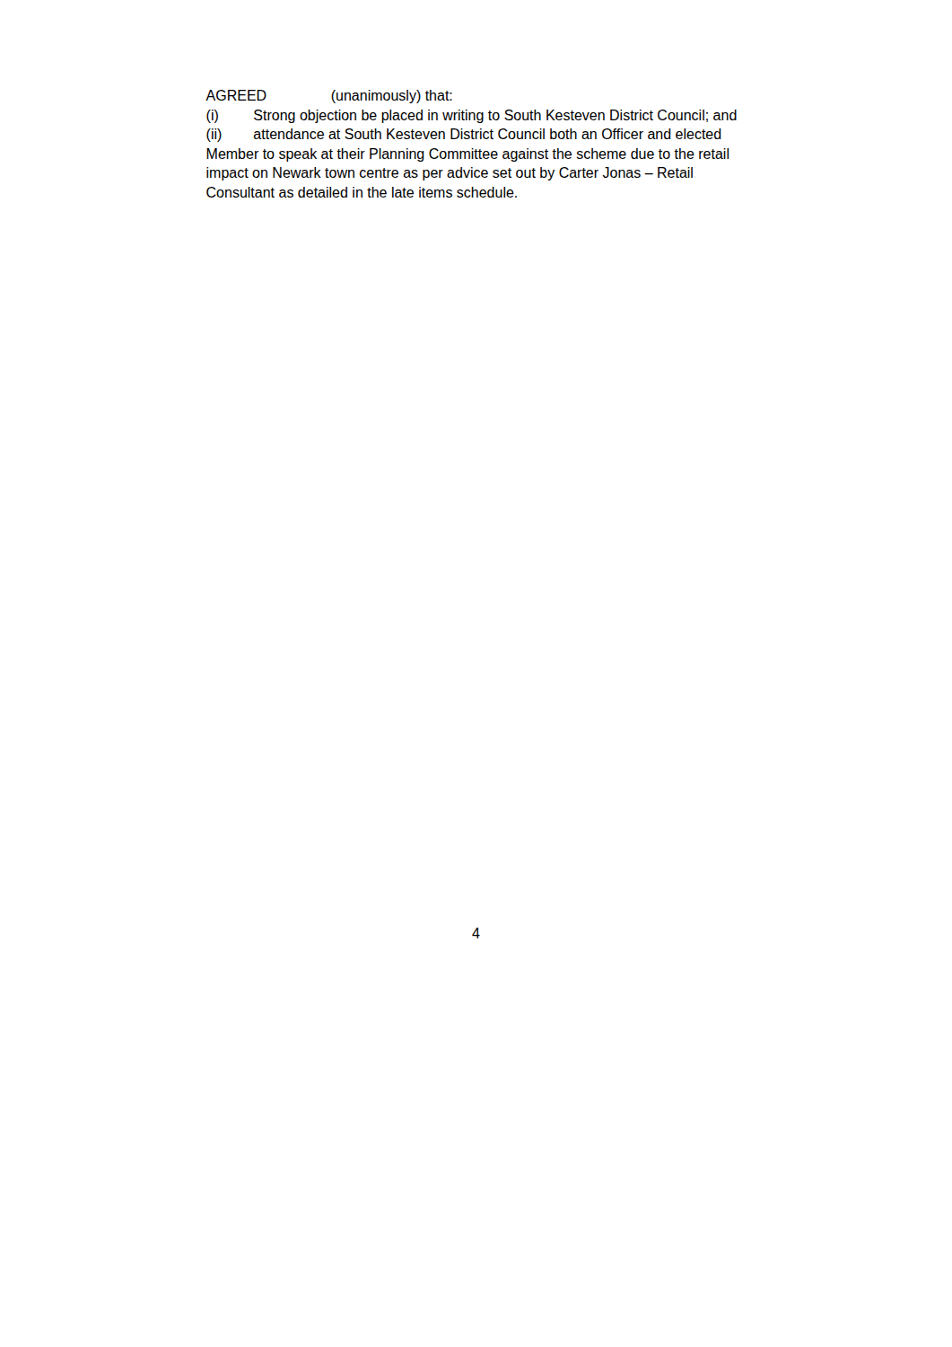AGREED(unanimously) that:
(i) Strong objection be placed in writing to South Kesteven District Council; and
(ii) attendance at South Kesteven District Council both an Officer and elected Member to speak at their Planning Committee against the scheme due to the retail impact on Newark town centre as per advice set out by Carter Jonas – Retail Consultant as detailed in the late items schedule.
4